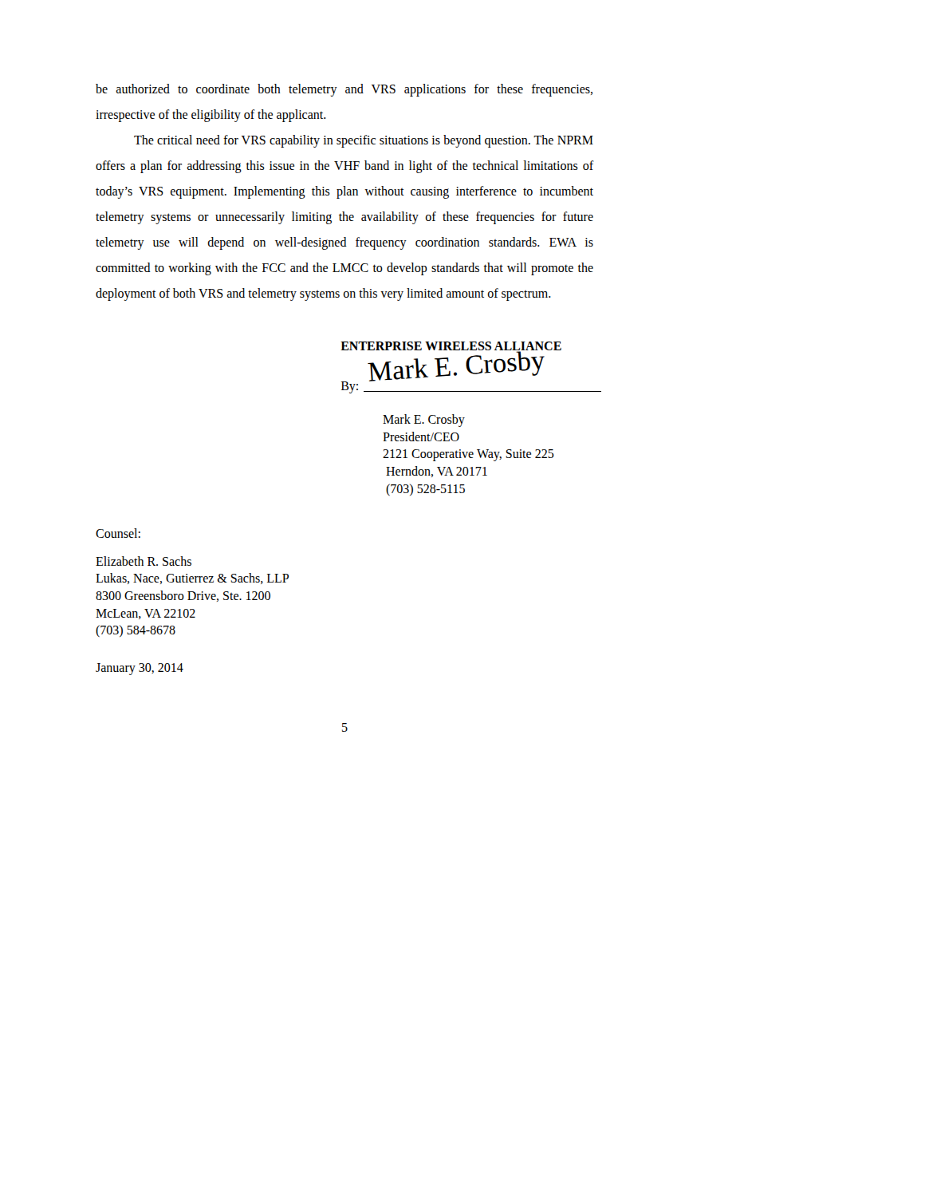be authorized to coordinate both telemetry and VRS applications for these frequencies, irrespective of the eligibility of the applicant.
The critical need for VRS capability in specific situations is beyond question. The NPRM offers a plan for addressing this issue in the VHF band in light of the technical limitations of today’s VRS equipment. Implementing this plan without causing interference to incumbent telemetry systems or unnecessarily limiting the availability of these frequencies for future telemetry use will depend on well-designed frequency coordination standards. EWA is committed to working with the FCC and the LMCC to develop standards that will promote the deployment of both VRS and telemetry systems on this very limited amount of spectrum.
ENTERPRISE WIRELESS ALLIANCE
Mark E. Crosby By:
Mark E. Crosby
President/CEO
2121 Cooperative Way, Suite 225
Herndon, VA 20171
(703) 528-5115
Counsel:
Elizabeth R. Sachs
Lukas, Nace, Gutierrez & Sachs, LLP
8300 Greensboro Drive, Ste. 1200
McLean, VA 22102
(703) 584-8678
January 30, 2014
5